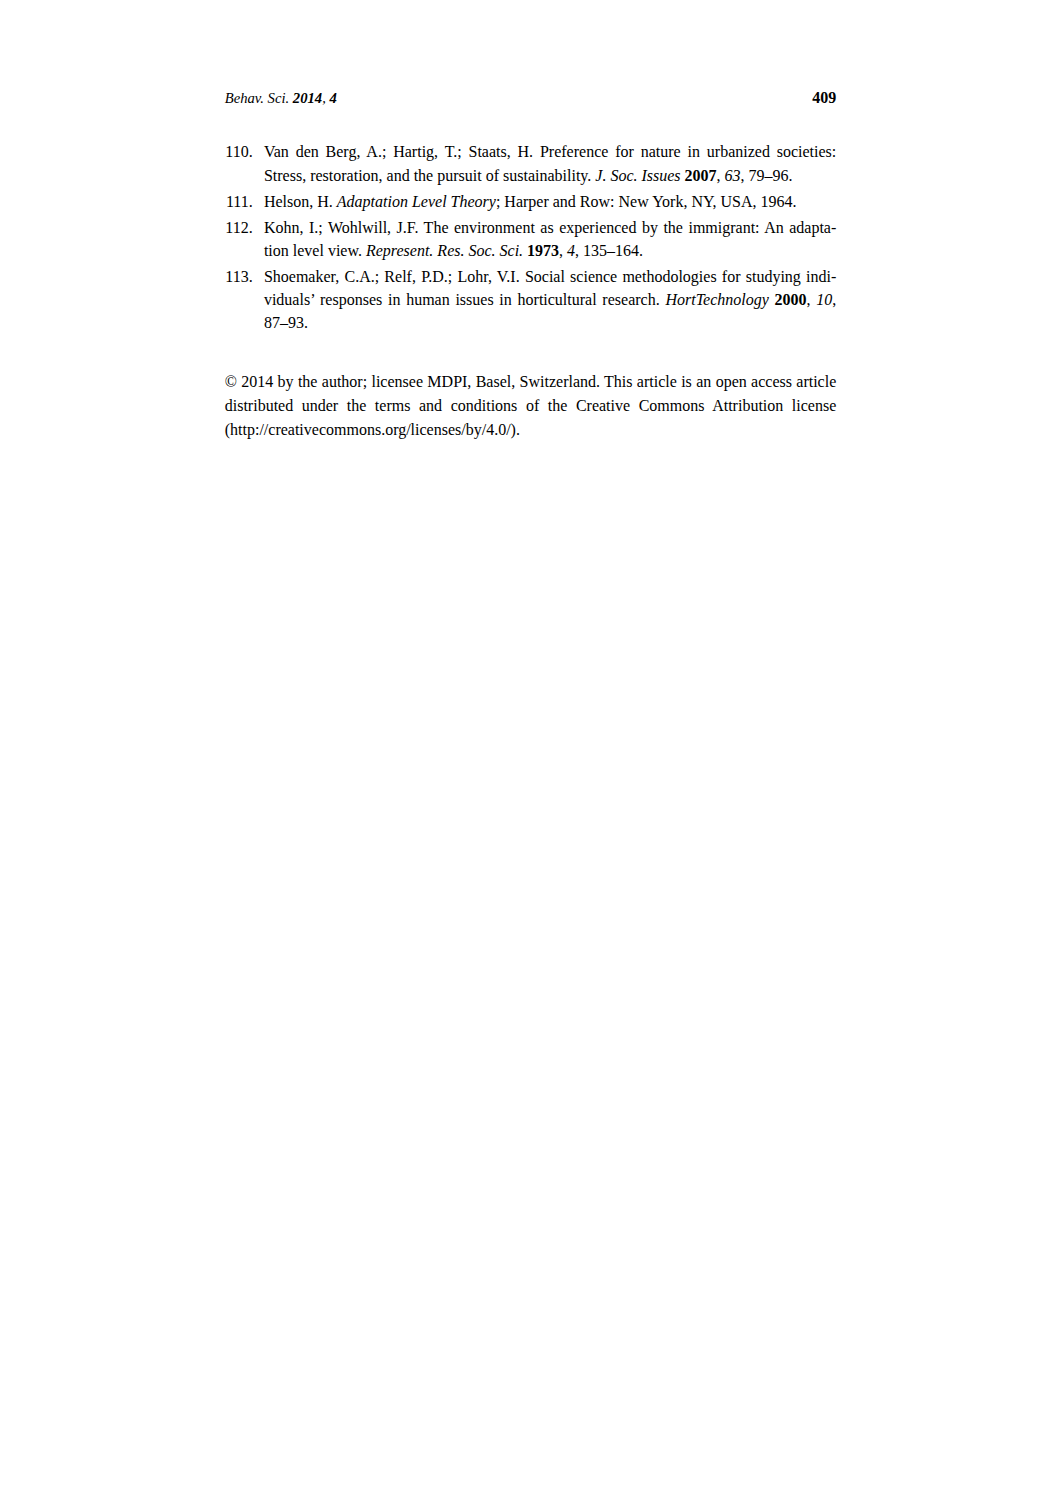Behav. Sci. 2014, 4
409
110. Van den Berg, A.; Hartig, T.; Staats, H. Preference for nature in urbanized societies: Stress, restoration, and the pursuit of sustainability. J. Soc. Issues 2007, 63, 79–96.
111. Helson, H. Adaptation Level Theory; Harper and Row: New York, NY, USA, 1964.
112. Kohn, I.; Wohlwill, J.F. The environment as experienced by the immigrant: An adaptation level view. Represent. Res. Soc. Sci. 1973, 4, 135–164.
113. Shoemaker, C.A.; Relf, P.D.; Lohr, V.I. Social science methodologies for studying individuals’ responses in human issues in horticultural research. HortTechnology 2000, 10, 87–93.
© 2014 by the author; licensee MDPI, Basel, Switzerland. This article is an open access article distributed under the terms and conditions of the Creative Commons Attribution license (http://creativecommons.org/licenses/by/4.0/).